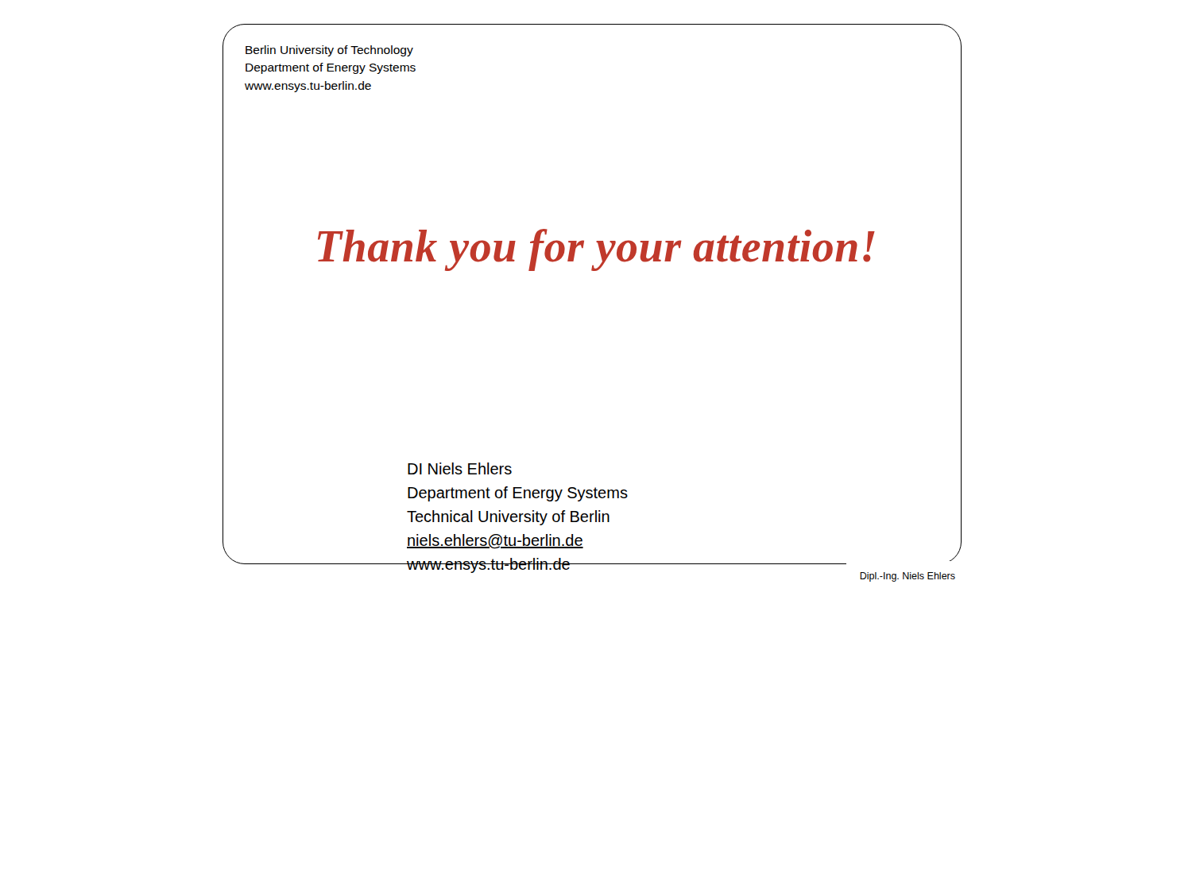Berlin University of Technology
Department of Energy Systems
www.ensys.tu-berlin.de
Thank you for your attention!
DI Niels Ehlers
Department of Energy Systems
Technical University of Berlin
niels.ehlers@tu-berlin.de
www.ensys.tu-berlin.de
Dipl.-Ing. Niels Ehlers